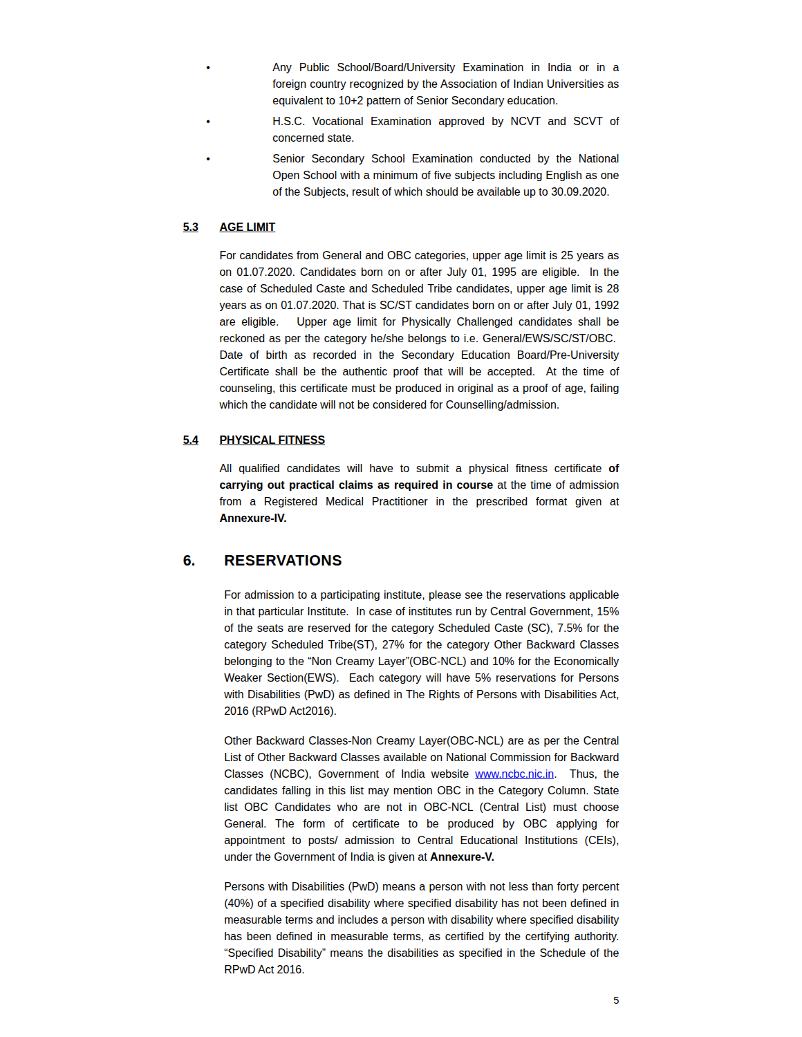Any Public School/Board/University Examination in India or in a foreign country recognized by the Association of Indian Universities as equivalent to 10+2 pattern of Senior Secondary education.
H.S.C. Vocational Examination approved by NCVT and SCVT of concerned state.
Senior Secondary School Examination conducted by the National Open School with a minimum of five subjects including English as one of the Subjects, result of which should be available up to 30.09.2020.
5.3 AGE LIMIT
For candidates from General and OBC categories, upper age limit is 25 years as on 01.07.2020. Candidates born on or after July 01, 1995 are eligible. In the case of Scheduled Caste and Scheduled Tribe candidates, upper age limit is 28 years as on 01.07.2020. That is SC/ST candidates born on or after July 01, 1992 are eligible. Upper age limit for Physically Challenged candidates shall be reckoned as per the category he/she belongs to i.e. General/EWS/SC/ST/OBC. Date of birth as recorded in the Secondary Education Board/Pre-University Certificate shall be the authentic proof that will be accepted. At the time of counseling, this certificate must be produced in original as a proof of age, failing which the candidate will not be considered for Counselling/admission.
5.4 PHYSICAL FITNESS
All qualified candidates will have to submit a physical fitness certificate of carrying out practical claims as required in course at the time of admission from a Registered Medical Practitioner in the prescribed format given at Annexure-IV.
6.
RESERVATIONS
For admission to a participating institute, please see the reservations applicable in that particular Institute. In case of institutes run by Central Government, 15% of the seats are reserved for the category Scheduled Caste (SC), 7.5% for the category Scheduled Tribe(ST), 27% for the category Other Backward Classes belonging to the “Non Creamy Layer”(OBC-NCL) and 10% for the Economically Weaker Section(EWS). Each category will have 5% reservations for Persons with Disabilities (PwD) as defined in The Rights of Persons with Disabilities Act, 2016 (RPwD Act2016).
Other Backward Classes-Non Creamy Layer(OBC-NCL) are as per the Central List of Other Backward Classes available on National Commission for Backward Classes (NCBC), Government of India website www.ncbc.nic.in. Thus, the candidates falling in this list may mention OBC in the Category Column. State list OBC Candidates who are not in OBC-NCL (Central List) must choose General. The form of certificate to be produced by OBC applying for appointment to posts/ admission to Central Educational Institutions (CEIs), under the Government of India is given at Annexure-V.
Persons with Disabilities (PwD) means a person with not less than forty percent (40%) of a specified disability where specified disability has not been defined in measurable terms and includes a person with disability where specified disability has been defined in measurable terms, as certified by the certifying authority. “Specified Disability” means the disabilities as specified in the Schedule of the RPwD Act 2016.
5